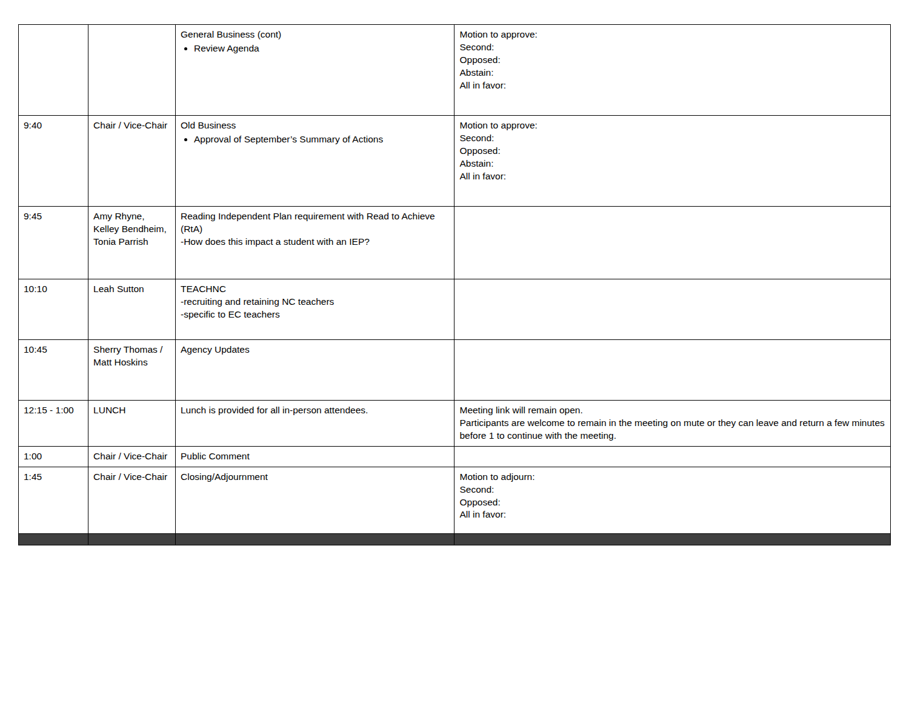| | | General Business (cont) Review Agenda | Motion to approve: Second: Opposed: Abstain: All in favor: |
| 9:40 | Chair / Vice-Chair | Old Business Approval of September’s Summary of Actions | Motion to approve: Second: Opposed: Abstain: All in favor: |
| 9:45 | Amy Rhyne, Kelley Bendheim, Tonia Parrish | Reading Independent Plan requirement with Read to Achieve (RtA) -How does this impact a student with an IEP? | |
| 10:10 | Leah Sutton | TEACHNC -recruiting and retaining NC teachers -specific to EC teachers | |
| 10:45 | Sherry Thomas / Matt Hoskins | Agency Updates | |
| 12:15 - 1:00 | LUNCH | Lunch is provided for all in-person attendees. | Meeting link will remain open. Participants are welcome to remain in the meeting on mute or they can leave and return a few minutes before 1 to continue with the meeting. |
| 1:00 | Chair / Vice-Chair | Public Comment | |
| 1:45 | Chair / Vice-Chair | Closing/Adjournment | Motion to adjourn: Second: Opposed: All in favor: |